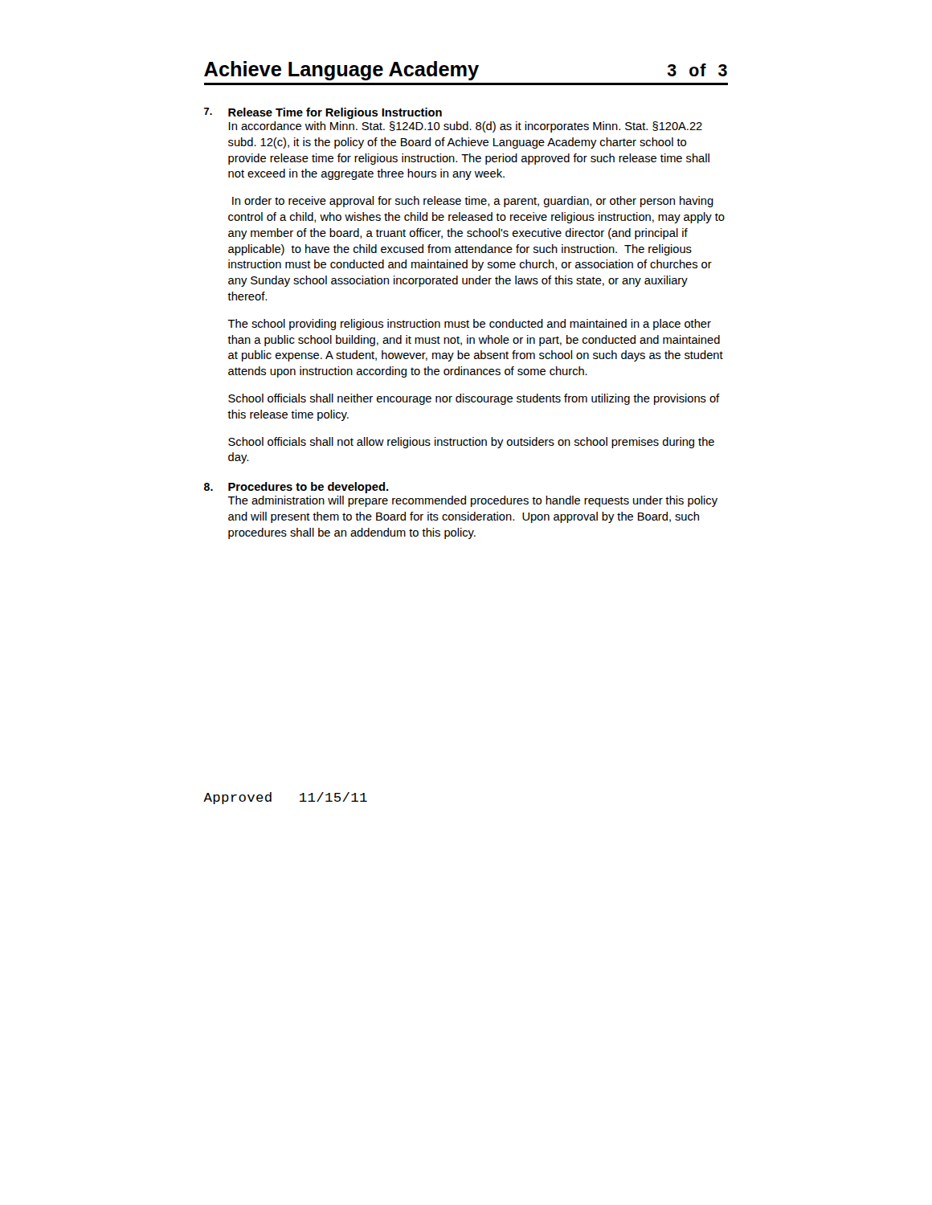Achieve Language Academy
3 of 3
7.
Release Time for Religious Instruction
In accordance with Minn. Stat. §124D.10 subd. 8(d) as it incorporates Minn. Stat. §120A.22 subd. 12(c), it is the policy of the Board of Achieve Language Academy charter school to provide release time for religious instruction. The period approved for such release time shall not exceed in the aggregate three hours in any week.
In order to receive approval for such release time, a parent, guardian, or other person having control of a child, who wishes the child be released to receive religious instruction, may apply to any member of the board, a truant officer, the school's executive director (and principal if applicable) to have the child excused from attendance for such instruction. The religious instruction must be conducted and maintained by some church, or association of churches or any Sunday school association incorporated under the laws of this state, or any auxiliary thereof.
The school providing religious instruction must be conducted and maintained in a place other than a public school building, and it must not, in whole or in part, be conducted and maintained at public expense. A student, however, may be absent from school on such days as the student attends upon instruction according to the ordinances of some church.
School officials shall neither encourage nor discourage students from utilizing the provisions of this release time policy.
School officials shall not allow religious instruction by outsiders on school premises during the day.
8.
Procedures to be developed.
The administration will prepare recommended procedures to handle requests under this policy and will present them to the Board for its consideration. Upon approval by the Board, such procedures shall be an addendum to this policy.
Approved 11/15/11